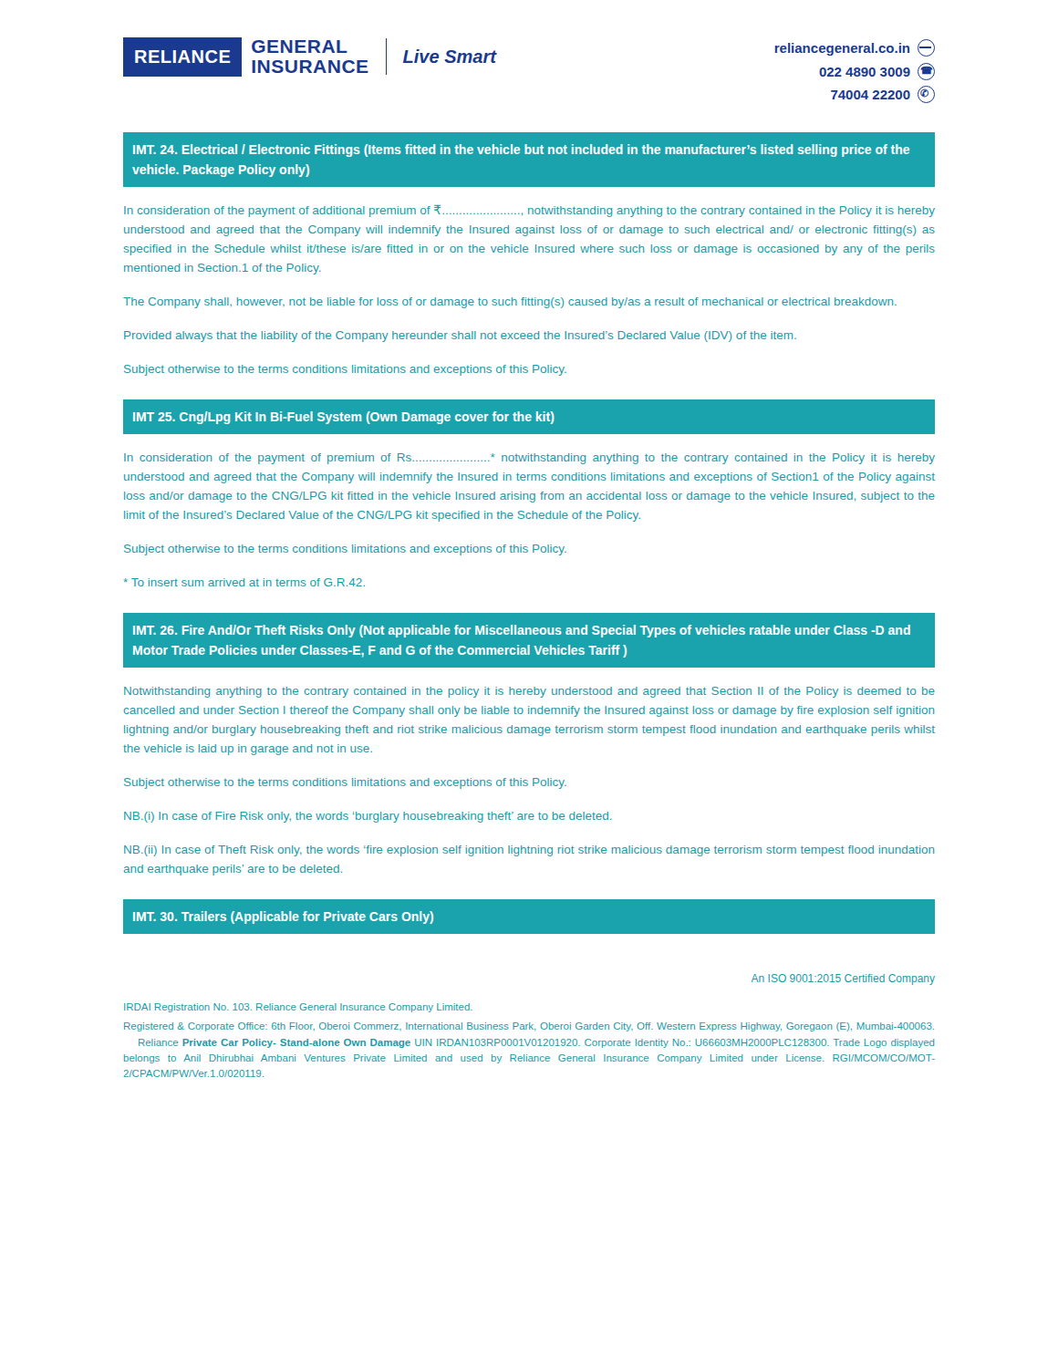RELIANCE
GENERAL INSURANCE
Live Smart
reliancegeneral.co.in
022 4890 3009
74004 22200
IMT. 24. Electrical / Electronic Fittings (Items fitted in the vehicle but not included in the manufacturer’s listed selling price of the vehicle. Package Policy only)
In consideration of the payment of additional premium of ₹......................., notwithstanding anything to the contrary contained in the Policy it is hereby understood and agreed that the Company will indemnify the Insured against loss of or damage to such electrical and/ or electronic fitting(s) as specified in the Schedule whilst it/these is/are fitted in or on the vehicle Insured where such loss or damage is occasioned by any of the perils mentioned in Section.1 of the Policy.
The Company shall, however, not be liable for loss of or damage to such fitting(s) caused by/as a result of mechanical or electrical breakdown.
Provided always that the liability of the Company hereunder shall not exceed the Insured’s Declared Value (IDV) of the item.
Subject otherwise to the terms conditions limitations and exceptions of this Policy.
IMT 25. Cng/Lpg Kit In Bi-Fuel System (Own Damage cover for the kit)
In consideration of the payment of premium of Rs.......................* notwithstanding anything to the contrary contained in the Policy it is hereby understood and agreed that the Company will indemnify the Insured in terms conditions limitations and exceptions of Section1 of the Policy against loss and/or damage to the CNG/LPG kit fitted in the vehicle Insured arising from an accidental loss or damage to the vehicle Insured, subject to the limit of the Insured’s Declared Value of the CNG/LPG kit specified in the Schedule of the Policy.
Subject otherwise to the terms conditions limitations and exceptions of this Policy.
* To insert sum arrived at in terms of G.R.42.
IMT. 26. Fire And/Or Theft Risks Only (Not applicable for Miscellaneous and Special Types of vehicles ratable under Class -D and Motor Trade Policies under Classes-E, F and G of the Commercial Vehicles Tariff )
Notwithstanding anything to the contrary contained in the policy it is hereby understood and agreed that Section II of the Policy is deemed to be cancelled and under Section I thereof the Company shall only be liable to indemnify the Insured against loss or damage by fire explosion self ignition lightning and/or burglary housebreaking theft and riot strike malicious damage terrorism storm tempest flood inundation and earthquake perils whilst the vehicle is laid up in garage and not in use.
Subject otherwise to the terms conditions limitations and exceptions of this Policy.
NB.(i) In case of Fire Risk only, the words ‘burglary housebreaking theft’ are to be deleted.
NB.(ii) In case of Theft Risk only, the words ‘fire explosion self ignition lightning riot strike malicious damage terrorism storm tempest flood inundation and earthquake perils’ are to be deleted.
IMT. 30. Trailers (Applicable for Private Cars Only)
An ISO 9001:2015 Certified Company
IRDAI Registration No. 103. Reliance General Insurance Company Limited.
Registered & Corporate Office: 6th Floor, Oberoi Commerz, International Business Park, Oberoi Garden City, Off. Western Express Highway, Goregaon (E), Mumbai-400063. Reliance Private Car Policy- Stand-alone Own Damage UIN IRDAN103RP0001V01201920. Corporate Identity No.: U66603MH2000PLC128300. Trade Logo displayed belongs to Anil Dhirubhai Ambani Ventures Private Limited and used by Reliance General Insurance Company Limited under License. RGI/MCOM/CO/MOT-2/CPACM/PW/Ver.1.0/020119.